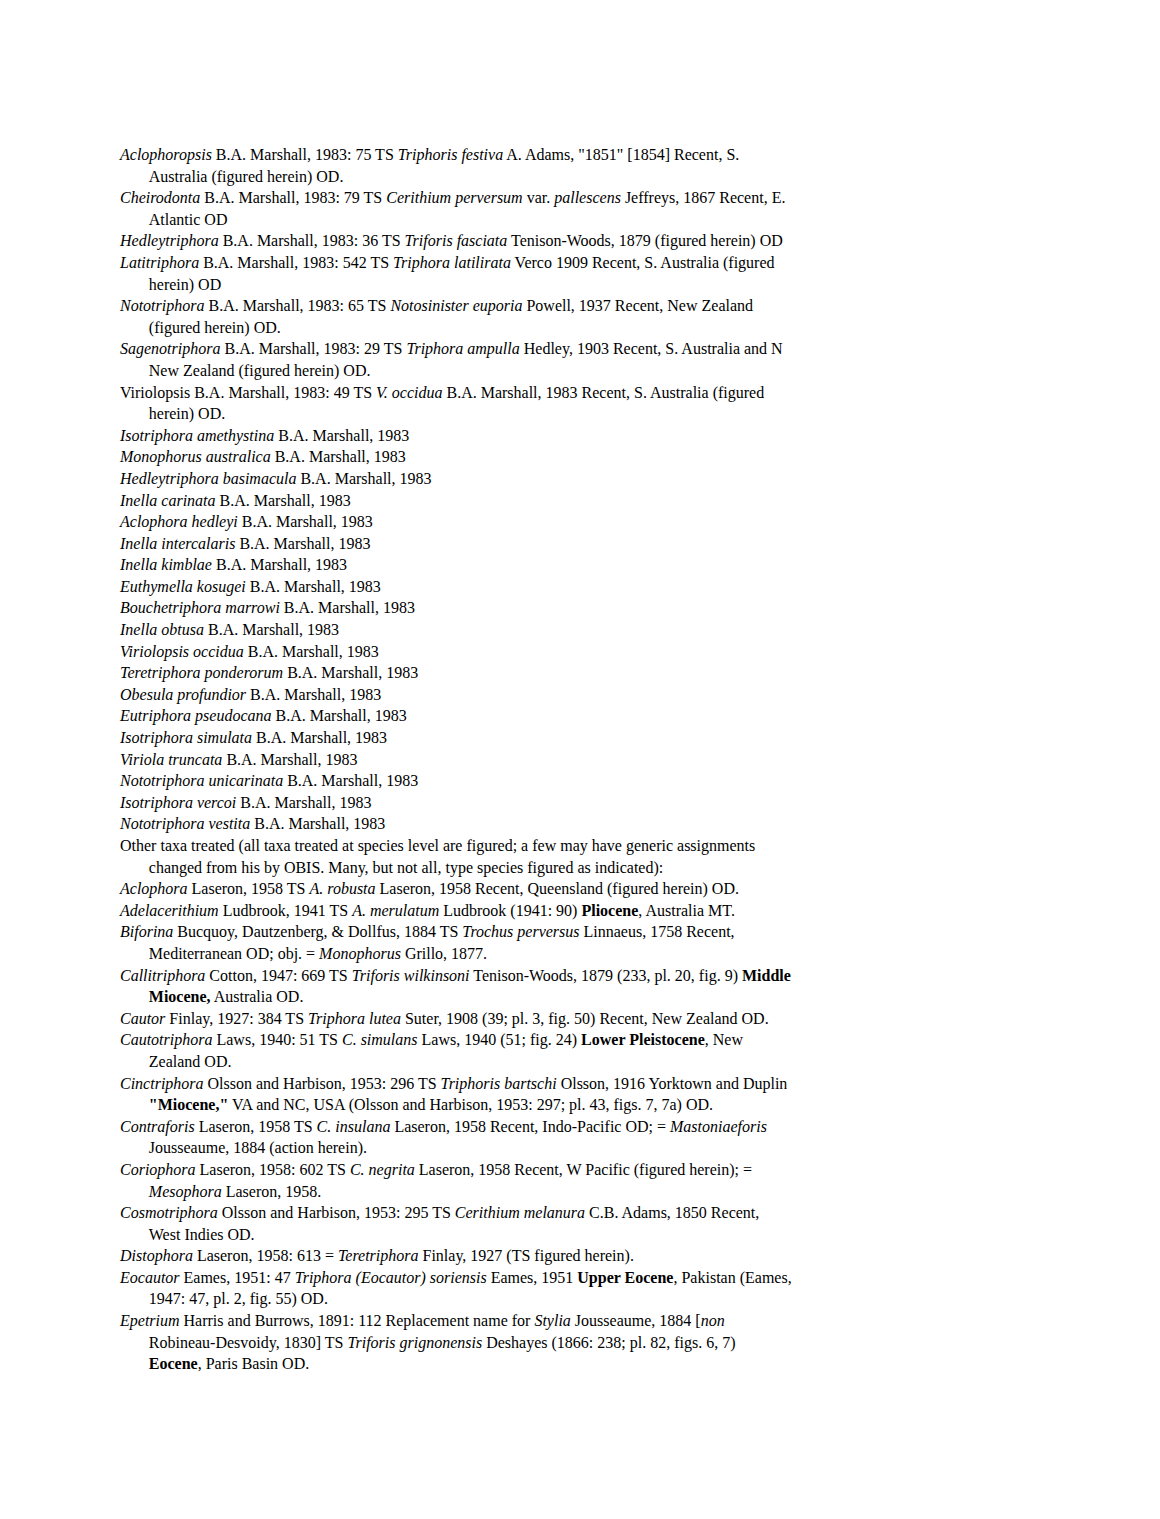Aclophoropsis B.A. Marshall, 1983: 75 TS Triphoris festiva A. Adams, "1851" [1854] Recent, S. Australia (figured herein) OD.
Cheirodonta B.A. Marshall, 1983: 79 TS Cerithium perversum var. pallescens Jeffreys, 1867 Recent, E. Atlantic OD
Hedleytriphora B.A. Marshall, 1983: 36 TS Triforis fasciata Tenison-Woods, 1879 (figured herein) OD
Latitriphora B.A. Marshall, 1983: 542 TS Triphora latilirata Verco 1909 Recent, S. Australia (figured herein) OD
Nototriphora B.A. Marshall, 1983: 65 TS Notosinister euporia Powell, 1937 Recent, New Zealand (figured herein) OD.
Sagenotriphora B.A. Marshall, 1983: 29 TS Triphora ampulla Hedley, 1903 Recent, S. Australia and N New Zealand (figured herein) OD.
Viriolopsis B.A. Marshall, 1983: 49 TS V. occidua B.A. Marshall, 1983 Recent, S. Australia (figured herein) OD.
Isotriphora amethystina B.A. Marshall, 1983
Monophorus australica B.A. Marshall, 1983
Hedleytriphora basimacula B.A. Marshall, 1983
Inella carinata B.A. Marshall, 1983
Aclophora hedleyi B.A. Marshall, 1983
Inella intercalaris B.A. Marshall, 1983
Inella kimblae B.A. Marshall, 1983
Euthymella kosugei B.A. Marshall, 1983
Bouchetriphora marrowi B.A. Marshall, 1983
Inella obtusa B.A. Marshall, 1983
Viriolopsis occidua B.A. Marshall, 1983
Teretriphora ponderorum B.A. Marshall, 1983
Obesula profundior B.A. Marshall, 1983
Eutriphora pseudocana B.A. Marshall, 1983
Isotriphora simulata B.A. Marshall, 1983
Viriola truncata B.A. Marshall, 1983
Nototriphora unicarinata B.A. Marshall, 1983
Isotriphora vercoi B.A. Marshall, 1983
Nototriphora vestita B.A. Marshall, 1983
Other taxa treated (all taxa treated at species level are figured; a few may have generic assignments changed from his by OBIS. Many, but not all, type species figured as indicated):
Aclophora Laseron, 1958 TS A. robusta Laseron, 1958 Recent, Queensland (figured herein) OD.
Adelacerithium Ludbrook, 1941 TS A. merulatum Ludbrook (1941: 90) Pliocene, Australia MT.
Biforina Bucquoy, Dautzenberg, & Dollfus, 1884 TS Trochus perversus Linnaeus, 1758 Recent, Mediterranean OD; obj. = Monophorus Grillo, 1877.
Callitriphora Cotton, 1947: 669 TS Triforis wilkinsoni Tenison-Woods, 1879 (233, pl. 20, fig. 9) Middle Miocene, Australia OD.
Cautor Finlay, 1927: 384 TS Triphora lutea Suter, 1908 (39; pl. 3, fig. 50) Recent, New Zealand OD.
Cautotriphora Laws, 1940: 51 TS C. simulans Laws, 1940 (51; fig. 24) Lower Pleistocene, New Zealand OD.
Cinctriphora Olsson and Harbison, 1953: 296 TS Triphoris bartschi Olsson, 1916 Yorktown and Duplin "Miocene," VA and NC, USA (Olsson and Harbison, 1953: 297; pl. 43, figs. 7, 7a) OD.
Contraforis Laseron, 1958 TS C. insulana Laseron, 1958 Recent, Indo-Pacific OD; = Mastoniaeforis Jousseaume, 1884 (action herein).
Coriophora Laseron, 1958: 602 TS C. negrita Laseron, 1958 Recent, W Pacific (figured herein); = Mesophora Laseron, 1958.
Cosmotriphora Olsson and Harbison, 1953: 295 TS Cerithium melanura C.B. Adams, 1850 Recent, West Indies OD.
Distophora Laseron, 1958: 613 = Teretriphora Finlay, 1927 (TS figured herein).
Eocautor Eames, 1951: 47 Triphora (Eocautor) soriensis Eames, 1951 Upper Eocene, Pakistan (Eames, 1947: 47, pl. 2, fig. 55) OD.
Epetrium Harris and Burrows, 1891: 112 Replacement name for Stylia Jousseaume, 1884 [non Robineau-Desvoidy, 1830] TS Triforis grignonensis Deshayes (1866: 238; pl. 82, figs. 6, 7) Eocene, Paris Basin OD.